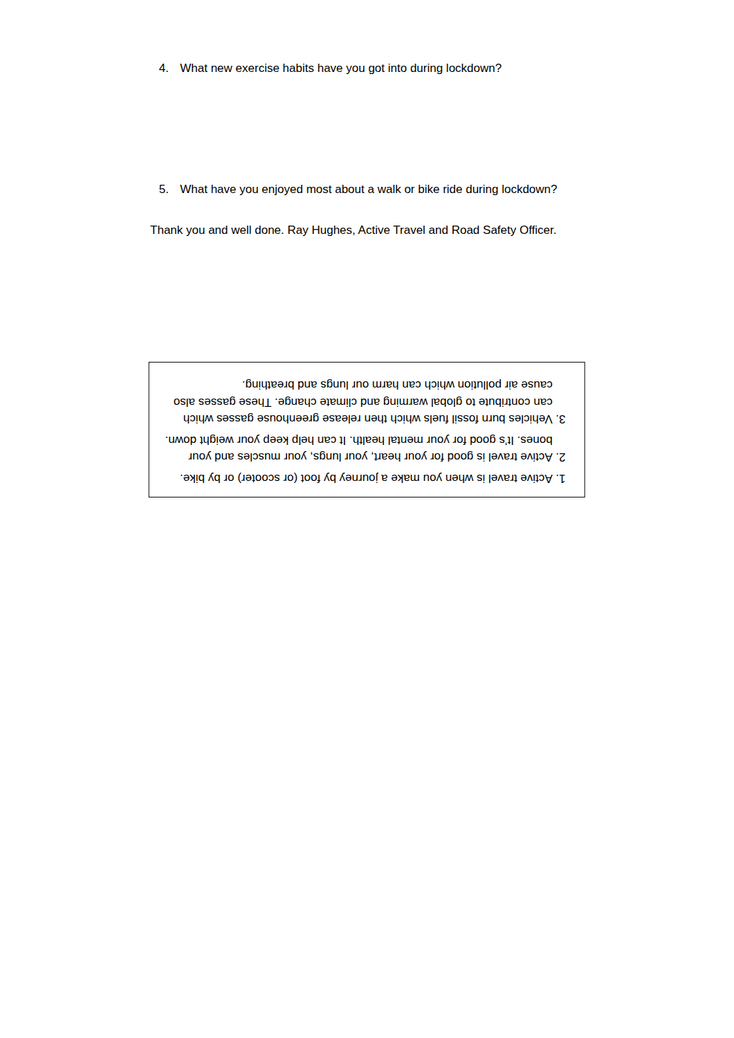What new exercise habits have you got into during lockdown?
What have you enjoyed most about a walk or bike ride during lockdown?
Thank you and well done. Ray Hughes, Active Travel and Road Safety Officer.
Active travel is when you make a journey by foot (or scooter) or by bike.
Active travel is good for your heart, your lungs, your muscles and your bones. It’s good for your mental health. It can help keep your weight down.
Vehicles burn fossil fuels which then release greenhouse gasses which can contribute to global warming and climate change. These gasses also cause air pollution which can harm our lungs and breathing.